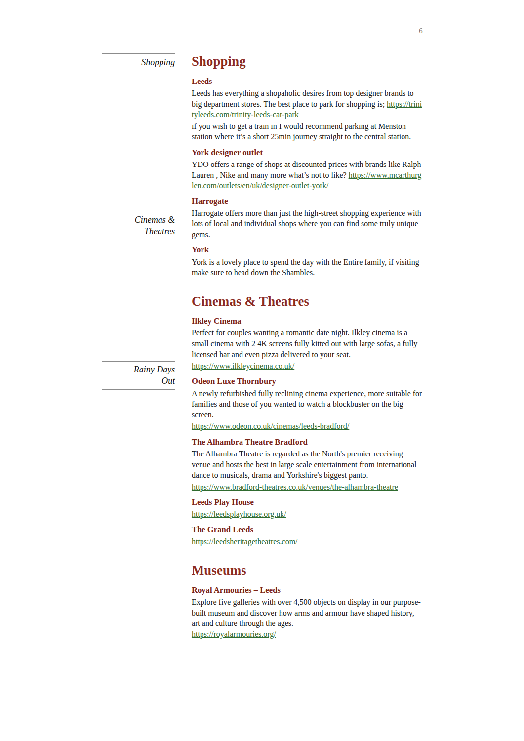6
Shopping Cinemas &
Theatres Rainy Days
Out
Shopping
Leeds
Leeds has everything a shopaholic desires from top designer brands to big department stores. The best place to park for shopping is; https://trinityleeds.com/trinity-leeds-car-park
if you wish to get a train in I would recommend parking at Menston station where it’s a short 25min journey straight to the central station.
York designer outlet
YDO offers a range of shops at discounted prices with brands like Ralph Lauren , Nike and many more what’s not to like? https://www.mcarthurglen.com/outlets/en/uk/designer-outlet-york/
Harrogate
Harrogate offers more than just the high-street shopping experience with lots of local and individual shops where you can find some truly unique gems.
York
York is a lovely place to spend the day with the Entire family, if visiting make sure to head down the Shambles.
Cinemas & Theatres
Ilkley Cinema
Perfect for couples wanting a romantic date night. Ilkley cinema is a small cinema with 2 4K screens fully kitted out with large sofas, a fully licensed bar and even pizza delivered to your seat.
https://www.ilkleycinema.co.uk/
Odeon Luxe Thornbury
A newly refurbished fully reclining cinema experience, more suitable for families and those of you wanted to watch a blockbuster on the big screen.
https://www.odeon.co.uk/cinemas/leeds-bradford/
The Alhambra Theatre Bradford
The Alhambra Theatre is regarded as the North's premier receiving venue and hosts the best in large scale entertainment from international dance to musicals, drama and Yorkshire's biggest panto.
https://www.bradford-theatres.co.uk/venues/the-alhambra-theatre
Leeds Play House
https://leedsplayhouse.org.uk/
The Grand Leeds
https://leedsheritagetheatres.com/
Museums
Royal Armouries – Leeds
Explore five galleries with over 4,500 objects on display in our purpose-built museum and discover how arms and armour have shaped history, art and culture through the ages.
https://royalarmouries.org/